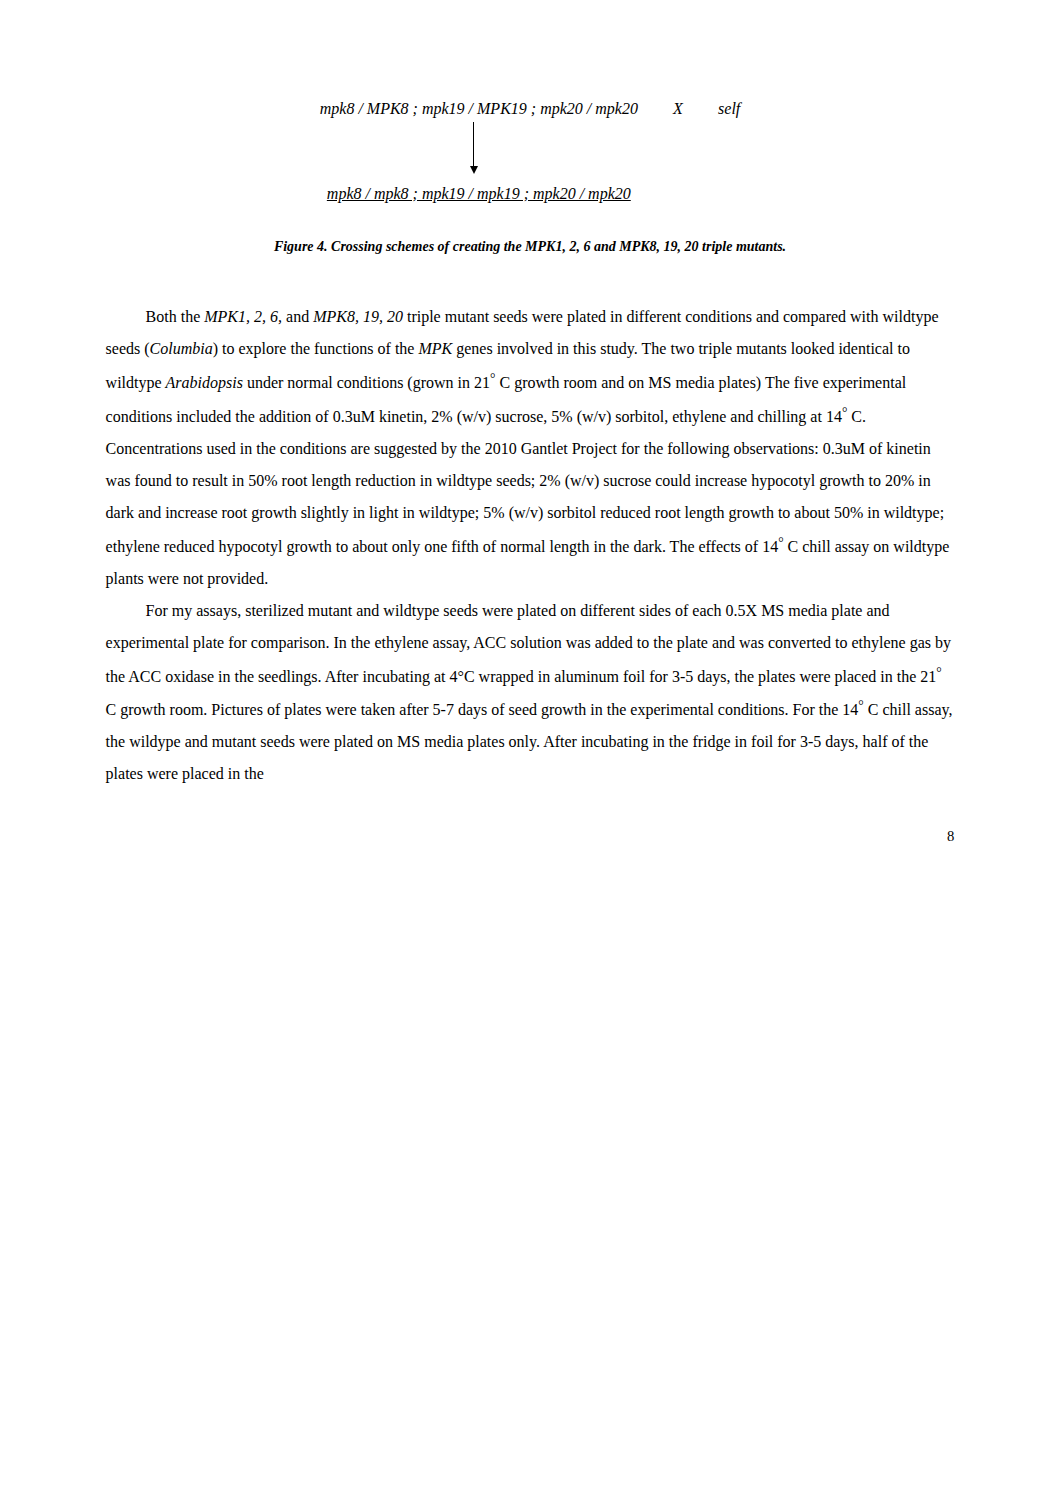mpk8 / MPK8 ; mpk19 / MPK19 ; mpk20 / mpk20 X self
mpk8 / mpk8 ; mpk19 / mpk19 ; mpk20 / mpk20
Figure 4. Crossing schemes of creating the MPK1, 2, 6 and MPK8, 19, 20 triple mutants.
Both the MPK1, 2, 6, and MPK8, 19, 20 triple mutant seeds were plated in different conditions and compared with wildtype seeds (Columbia) to explore the functions of the MPK genes involved in this study. The two triple mutants looked identical to wildtype Arabidopsis under normal conditions (grown in 21° C growth room and on MS media plates) The five experimental conditions included the addition of 0.3uM kinetin, 2% (w/v) sucrose, 5% (w/v) sorbitol, ethylene and chilling at 14° C. Concentrations used in the conditions are suggested by the 2010 Gantlet Project for the following observations: 0.3uM of kinetin was found to result in 50% root length reduction in wildtype seeds; 2% (w/v) sucrose could increase hypocotyl growth to 20% in dark and increase root growth slightly in light in wildtype; 5% (w/v) sorbitol reduced root length growth to about 50% in wildtype; ethylene reduced hypocotyl growth to about only one fifth of normal length in the dark. The effects of 14° C chill assay on wildtype plants were not provided.
For my assays, sterilized mutant and wildtype seeds were plated on different sides of each 0.5X MS media plate and experimental plate for comparison. In the ethylene assay, ACC solution was added to the plate and was converted to ethylene gas by the ACC oxidase in the seedlings. After incubating at 4°C wrapped in aluminum foil for 3-5 days, the plates were placed in the 21° C growth room. Pictures of plates were taken after 5-7 days of seed growth in the experimental conditions. For the 14° C chill assay, the wildype and mutant seeds were plated on MS media plates only. After incubating in the fridge in foil for 3-5 days, half of the plates were placed in the
8